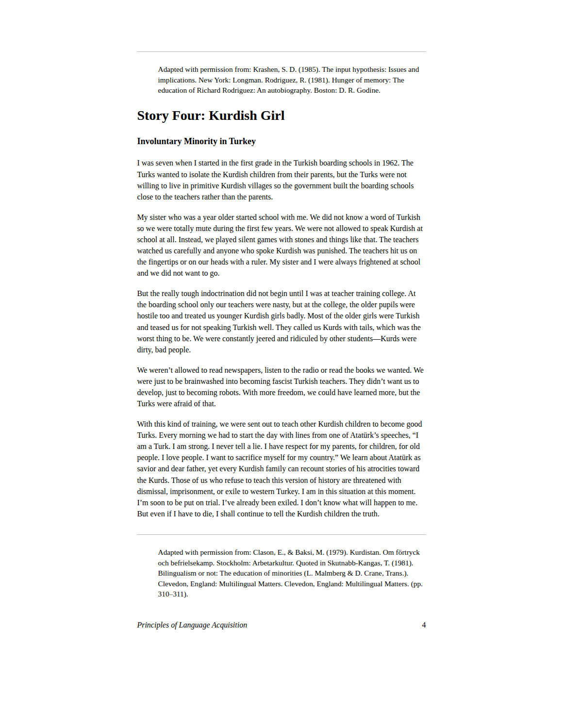Adapted with permission from: Krashen, S. D. (1985). The input hypothesis: Issues and implications. New York: Longman. Rodriguez, R. (1981). Hunger of memory: The education of Richard Rodriguez: An autobiography. Boston: D. R. Godine.
Story Four: Kurdish Girl
Involuntary Minority in Turkey
I was seven when I started in the first grade in the Turkish boarding schools in 1962. The Turks wanted to isolate the Kurdish children from their parents, but the Turks were not willing to live in primitive Kurdish villages so the government built the boarding schools close to the teachers rather than the parents.
My sister who was a year older started school with me. We did not know a word of Turkish so we were totally mute during the first few years. We were not allowed to speak Kurdish at school at all. Instead, we played silent games with stones and things like that. The teachers watched us carefully and anyone who spoke Kurdish was punished. The teachers hit us on the fingertips or on our heads with a ruler. My sister and I were always frightened at school and we did not want to go.
But the really tough indoctrination did not begin until I was at teacher training college. At the boarding school only our teachers were nasty, but at the college, the older pupils were hostile too and treated us younger Kurdish girls badly. Most of the older girls were Turkish and teased us for not speaking Turkish well. They called us Kurds with tails, which was the worst thing to be. We were constantly jeered and ridiculed by other students—Kurds were dirty, bad people.
We weren’t allowed to read newspapers, listen to the radio or read the books we wanted. We were just to be brainwashed into becoming fascist Turkish teachers. They didn’t want us to develop, just to becoming robots. With more freedom, we could have learned more, but the Turks were afraid of that.
With this kind of training, we were sent out to teach other Kurdish children to become good Turks. Every morning we had to start the day with lines from one of Atatürk’s speeches, “I am a Turk. I am strong. I never tell a lie. I have respect for my parents, for children, for old people. I love people. I want to sacrifice myself for my country.” We learn about Atatürk as savior and dear father, yet every Kurdish family can recount stories of his atrocities toward the Kurds. Those of us who refuse to teach this version of history are threatened with dismissal, imprisonment, or exile to western Turkey. I am in this situation at this moment. I’m soon to be put on trial. I’ve already been exiled. I don’t know what will happen to me. But even if I have to die, I shall continue to tell the Kurdish children the truth.
Adapted with permission from: Clason, E., & Baksi, M. (1979). Kurdistan. Om förtryck och befrielsekamp. Stockholm: Arbetarkultur. Quoted in Skutnabb-Kangas, T. (1981). Bilingualism or not: The education of minorities (L. Malmberg & D. Crane, Trans.). Clevedon, England: Multilingual Matters. Clevedon, England: Multilingual Matters. (pp. 310–311).
Principles of Language Acquisition 4